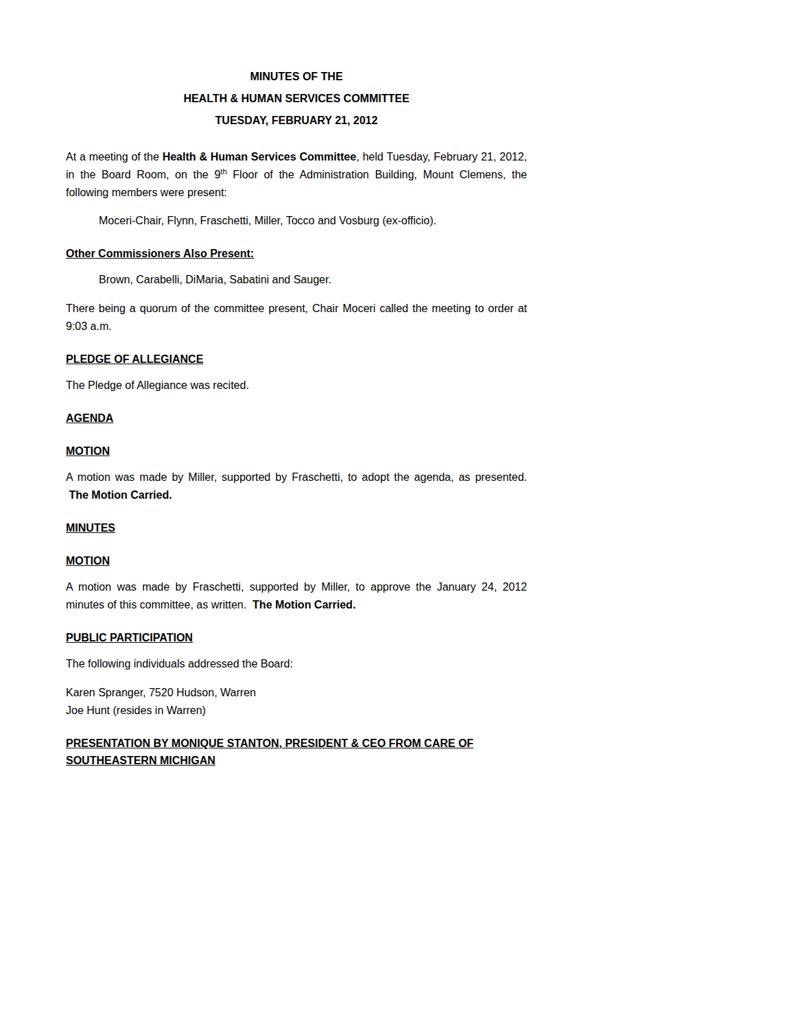MINUTES OF THE
HEALTH & HUMAN SERVICES COMMITTEE
TUESDAY, FEBRUARY 21, 2012
At a meeting of the Health & Human Services Committee, held Tuesday, February 21, 2012, in the Board Room, on the 9th Floor of the Administration Building, Mount Clemens, the following members were present:
Moceri-Chair, Flynn, Fraschetti, Miller, Tocco and Vosburg (ex-officio).
Other Commissioners Also Present:
Brown, Carabelli, DiMaria, Sabatini and Sauger.
There being a quorum of the committee present, Chair Moceri called the meeting to order at 9:03 a.m.
PLEDGE OF ALLEGIANCE
The Pledge of Allegiance was recited.
AGENDA
MOTION
A motion was made by Miller, supported by Fraschetti, to adopt the agenda, as presented. The Motion Carried.
MINUTES
MOTION
A motion was made by Fraschetti, supported by Miller, to approve the January 24, 2012 minutes of this committee, as written. The Motion Carried.
PUBLIC PARTICIPATION
The following individuals addressed the Board:
Karen Spranger, 7520 Hudson, Warren
Joe Hunt (resides in Warren)
PRESENTATION BY MONIQUE STANTON, PRESIDENT & CEO FROM CARE OF SOUTHEASTERN MICHIGAN